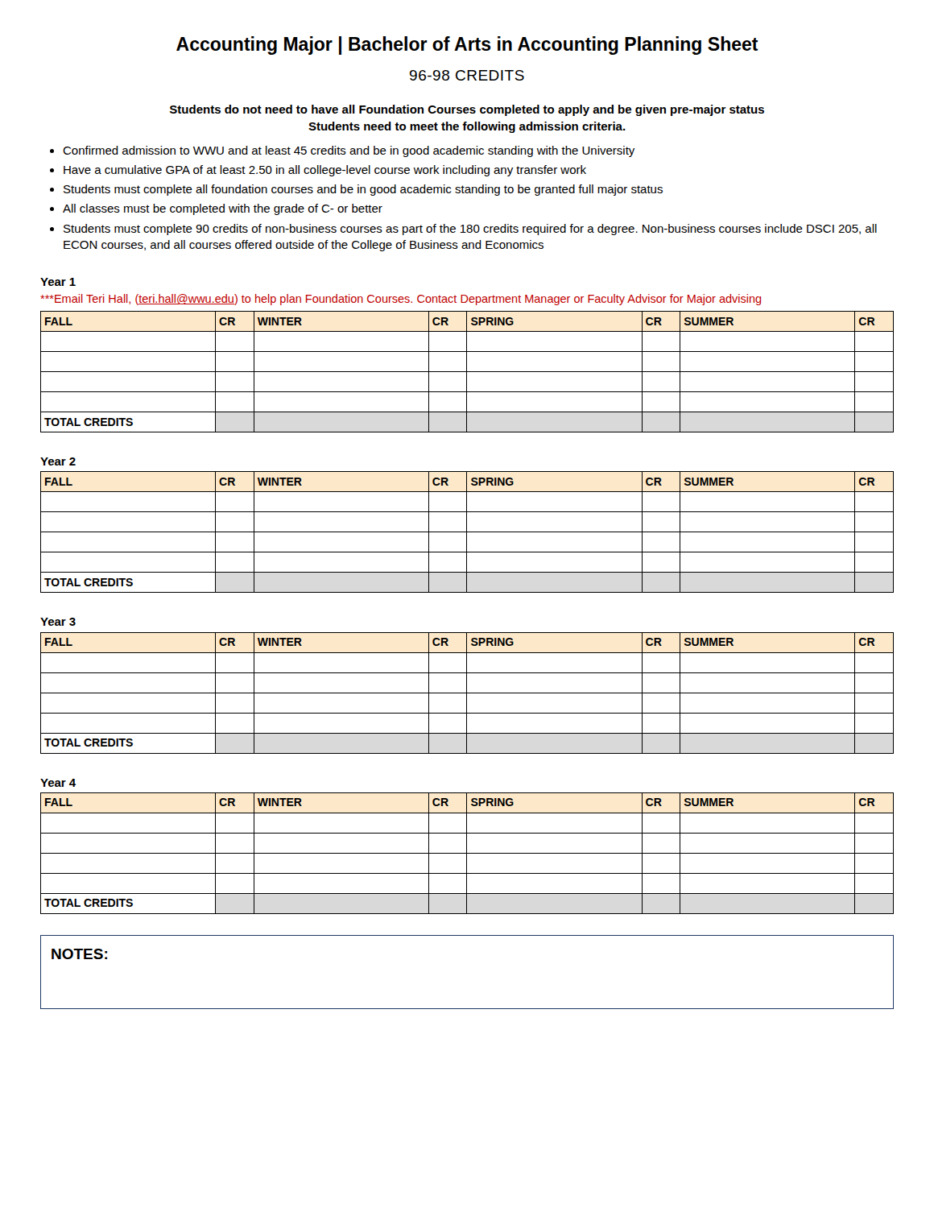Accounting Major | Bachelor of Arts in Accounting Planning Sheet
96-98 CREDITS
Students do not need to have all Foundation Courses completed to apply and be given pre-major status
Students need to meet the following admission criteria.
Confirmed admission to WWU and at least 45 credits and be in good academic standing with the University
Have a cumulative GPA of at least 2.50 in all college-level course work including any transfer work
Students must complete all foundation courses and be in good academic standing to be granted full major status
All classes must be completed with the grade of C- or better
Students must complete 90 credits of non-business courses as part of the 180 credits required for a degree. Non-business courses include DSCI 205, all ECON courses, and all courses offered outside of the College of Business and Economics
Year 1
***Email Teri Hall, (teri.hall@wwu.edu) to help plan Foundation Courses. Contact Department Manager or Faculty Advisor for Major advising
| FALL | CR | WINTER | CR | SPRING | CR | SUMMER | CR |
| --- | --- | --- | --- | --- | --- | --- | --- |
| TOTAL CREDITS | | | | | | | |
Year 2
| FALL | CR | WINTER | CR | SPRING | CR | SUMMER | CR |
| --- | --- | --- | --- | --- | --- | --- | --- |
| TOTAL CREDITS | | | | | | | |
Year 3
| FALL | CR | WINTER | CR | SPRING | CR | SUMMER | CR |
| --- | --- | --- | --- | --- | --- | --- | --- |
| TOTAL CREDITS | | | | | | | |
Year 4
| FALL | CR | WINTER | CR | SPRING | CR | SUMMER | CR |
| --- | --- | --- | --- | --- | --- | --- | --- |
| TOTAL CREDITS | | | | | | | |
NOTES: